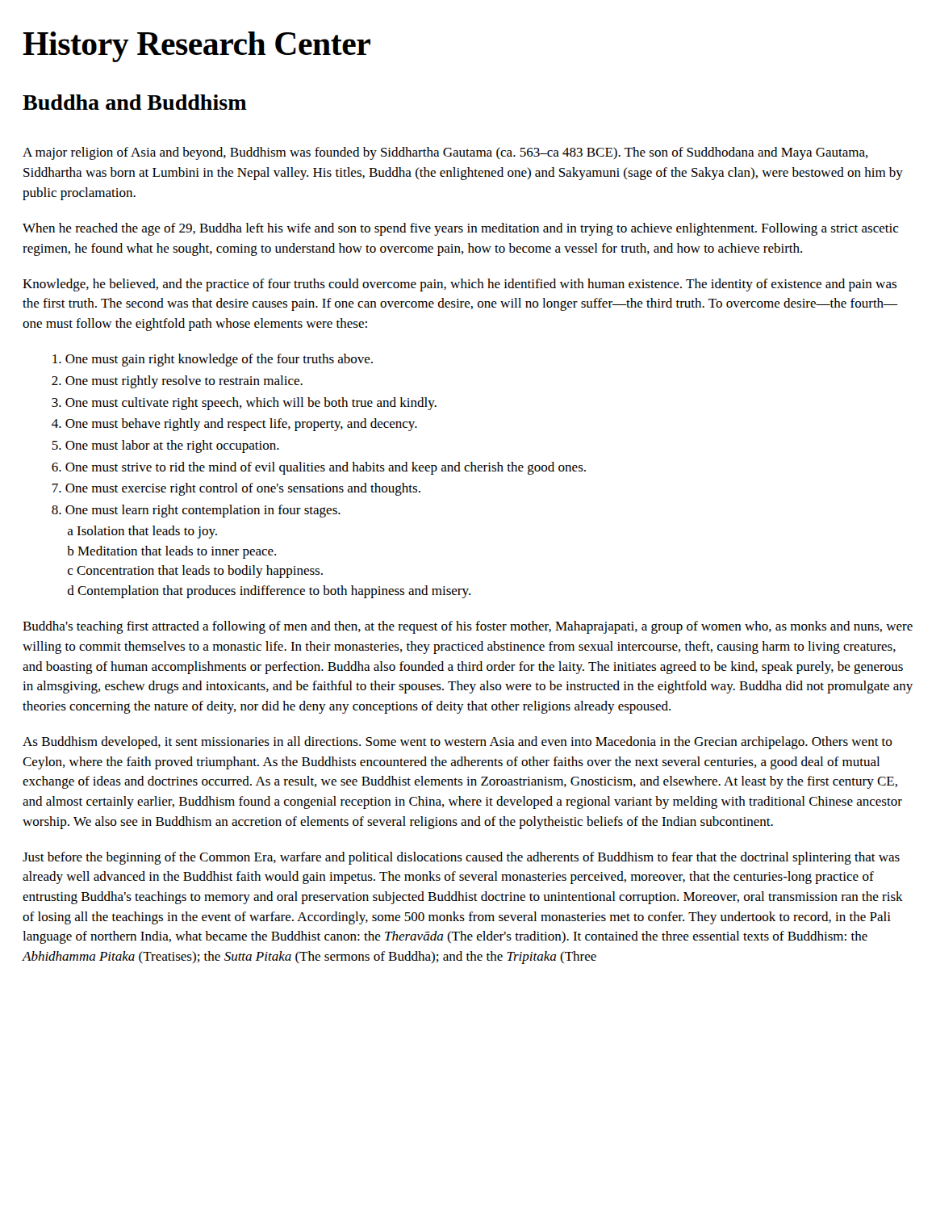History Research Center
Buddha and Buddhism
A major religion of Asia and beyond, Buddhism was founded by Siddhartha Gautama (ca. 563–ca 483 BCE). The son of Suddhodana and Maya Gautama, Siddhartha was born at Lumbini in the Nepal valley. His titles, Buddha (the enlightened one) and Sakyamuni (sage of the Sakya clan), were bestowed on him by public proclamation.
When he reached the age of 29, Buddha left his wife and son to spend five years in meditation and in trying to achieve enlightenment. Following a strict ascetic regimen, he found what he sought, coming to understand how to overcome pain, how to become a vessel for truth, and how to achieve rebirth.
Knowledge, he believed, and the practice of four truths could overcome pain, which he identified with human existence. The identity of existence and pain was the first truth. The second was that desire causes pain. If one can overcome desire, one will no longer suffer—the third truth. To overcome desire—the fourth—one must follow the eightfold path whose elements were these:
One must gain right knowledge of the four truths above.
One must rightly resolve to restrain malice.
One must cultivate right speech, which will be both true and kindly.
One must behave rightly and respect life, property, and decency.
One must labor at the right occupation.
One must strive to rid the mind of evil qualities and habits and keep and cherish the good ones.
One must exercise right control of one's sensations and thoughts.
One must learn right contemplation in four stages.
a Isolation that leads to joy.
b Meditation that leads to inner peace.
c Concentration that leads to bodily happiness.
d Contemplation that produces indifference to both happiness and misery.
Buddha's teaching first attracted a following of men and then, at the request of his foster mother, Mahaprajapati, a group of women who, as monks and nuns, were willing to commit themselves to a monastic life. In their monasteries, they practiced abstinence from sexual intercourse, theft, causing harm to living creatures, and boasting of human accomplishments or perfection. Buddha also founded a third order for the laity. The initiates agreed to be kind, speak purely, be generous in almsgiving, eschew drugs and intoxicants, and be faithful to their spouses. They also were to be instructed in the eightfold way. Buddha did not promulgate any theories concerning the nature of deity, nor did he deny any conceptions of deity that other religions already espoused.
As Buddhism developed, it sent missionaries in all directions. Some went to western Asia and even into Macedonia in the Grecian archipelago. Others went to Ceylon, where the faith proved triumphant. As the Buddhists encountered the adherents of other faiths over the next several centuries, a good deal of mutual exchange of ideas and doctrines occurred. As a result, we see Buddhist elements in Zoroastrianism, Gnosticism, and elsewhere. At least by the first century CE, and almost certainly earlier, Buddhism found a congenial reception in China, where it developed a regional variant by melding with traditional Chinese ancestor worship. We also see in Buddhism an accretion of elements of several religions and of the polytheistic beliefs of the Indian subcontinent.
Just before the beginning of the Common Era, warfare and political dislocations caused the adherents of Buddhism to fear that the doctrinal splintering that was already well advanced in the Buddhist faith would gain impetus. The monks of several monasteries perceived, moreover, that the centuries-long practice of entrusting Buddha's teachings to memory and oral preservation subjected Buddhist doctrine to unintentional corruption. Moreover, oral transmission ran the risk of losing all the teachings in the event of warfare. Accordingly, some 500 monks from several monasteries met to confer. They undertook to record, in the Pali language of northern India, what became the Buddhist canon: the Theravāda (The elder's tradition). It contained the three essential texts of Buddhism: the Abhidhamma Pitaka (Treatises); the Sutta Pitaka (The sermons of Buddha); and the the Tripitaka (Three